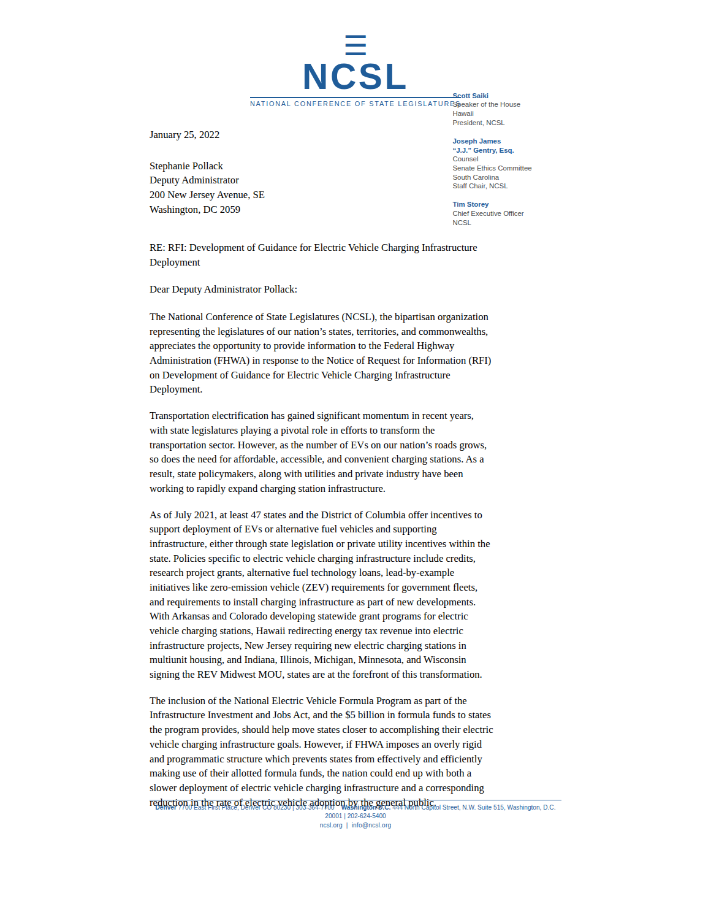☰ NCSL
NATIONAL CONFERENCE OF STATE LEGISLATURES
Scott Saiki
Speaker of the House
Hawaii
President, NCSL
Joseph James
“J.J.” Gentry, Esq.
Counsel
Senate Ethics Committee
South Carolina
Staff Chair, NCSL
Tim Storey
Chief Executive Officer
NCSL
January 25, 2022
Stephanie Pollack
Deputy Administrator
200 New Jersey Avenue, SE
Washington, DC 2059
RE: RFI: Development of Guidance for Electric Vehicle Charging Infrastructure Deployment
Dear Deputy Administrator Pollack:
The National Conference of State Legislatures (NCSL), the bipartisan organization representing the legislatures of our nation’s states, territories, and commonwealths, appreciates the opportunity to provide information to the Federal Highway Administration (FHWA) in response to the Notice of Request for Information (RFI) on Development of Guidance for Electric Vehicle Charging Infrastructure Deployment.
Transportation electrification has gained significant momentum in recent years, with state legislatures playing a pivotal role in efforts to transform the transportation sector. However, as the number of EVs on our nation’s roads grows, so does the need for affordable, accessible, and convenient charging stations. As a result, state policymakers, along with utilities and private industry have been working to rapidly expand charging station infrastructure.
As of July 2021, at least 47 states and the District of Columbia offer incentives to support deployment of EVs or alternative fuel vehicles and supporting infrastructure, either through state legislation or private utility incentives within the state. Policies specific to electric vehicle charging infrastructure include credits, research project grants, alternative fuel technology loans, lead-by-example initiatives like zero-emission vehicle (ZEV) requirements for government fleets, and requirements to install charging infrastructure as part of new developments. With Arkansas and Colorado developing statewide grant programs for electric vehicle charging stations, Hawaii redirecting energy tax revenue into electric infrastructure projects, New Jersey requiring new electric charging stations in multiunit housing, and Indiana, Illinois, Michigan, Minnesota, and Wisconsin signing the REV Midwest MOU, states are at the forefront of this transformation.
The inclusion of the National Electric Vehicle Formula Program as part of the Infrastructure Investment and Jobs Act, and the $5 billion in formula funds to states the program provides, should help move states closer to accomplishing their electric vehicle charging infrastructure goals. However, if FHWA imposes an overly rigid and programmatic structure which prevents states from effectively and efficiently making use of their allotted formula funds, the nation could end up with both a slower deployment of electric vehicle charging infrastructure and a corresponding reduction in the rate of electric vehicle adoption by the general public.
Denver 7700 East First Place, Denver CO 80230 | 303-364-7700 Washington D.C. 444 North Capitol Street, N.W. Suite 515, Washington, D.C. 20001 | 202-624-5400
ncsl.org | info@ncsl.org